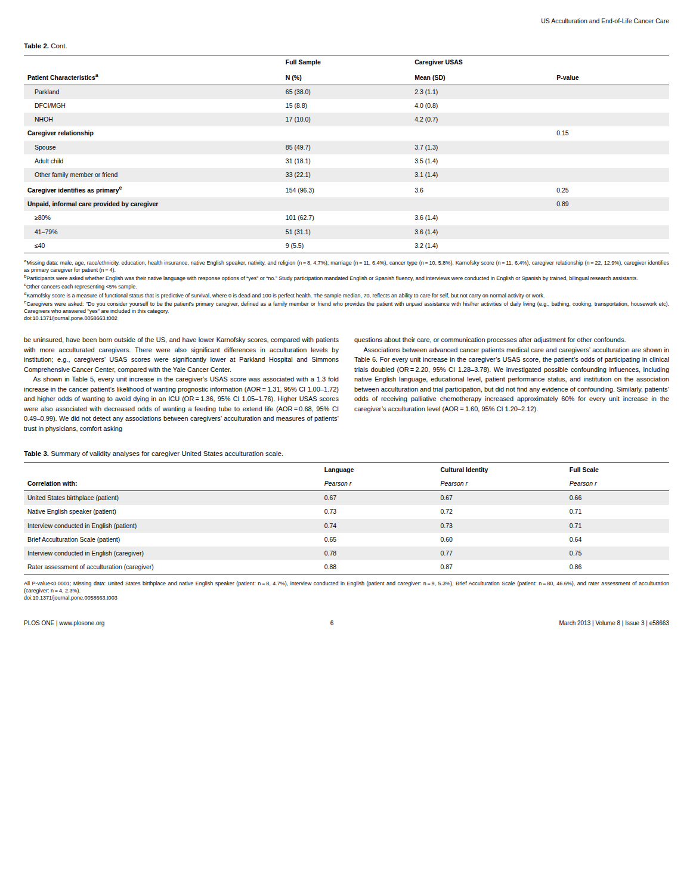US Acculturation and End-of-Life Cancer Care
Table 2. Cont.
| | Full Sample | Caregiver USAS | |
| --- | --- | --- | --- |
| Patient Characteristics a | N (%) | Mean (SD) | P-value |
| Parkland | 65 (38.0) | 2.3 (1.1) | |
| DFCI/MGH | 15 (8.8) | 4.0 (0.8) | |
| NHOH | 17 (10.0) | 4.2 (0.7) | |
| Caregiver relationship | | | 0.15 |
| Spouse | 85 (49.7) | 3.7 (1.3) | |
| Adult child | 31 (18.1) | 3.5 (1.4) | |
| Other family member or friend | 33 (22.1) | 3.1 (1.4) | |
| Caregiver identifies as primary e | 154 (96.3) | 3.6 | 0.25 |
| Unpaid, informal care provided by caregiver | | | 0.89 |
| ≥80% | 101 (62.7) | 3.6 (1.4) | |
| 41–79% | 51 (31.1) | 3.6 (1.4) | |
| ≤40 | 9 (5.5) | 3.2 (1.4) | |
aMissing data: male, age, race/ethnicity, education, health insurance, native English speaker, nativity, and religion (n = 8, 4.7%); marriage (n = 11, 6.4%), cancer type (n = 10, 5.8%), Karnofsky score (n = 11, 6.4%), caregiver relationship (n = 22, 12.9%), caregiver identifies as primary caregiver for patient (n = 4).
bParticipants were asked whether English was their native language with response options of “yes” or “no.” Study participation mandated English or Spanish fluency, and interviews were conducted in English or Spanish by trained, bilingual research assistants.
cOther cancers each representing <5% sample.
dKarnofsky score is a measure of functional status that is predictive of survival, where 0 is dead and 100 is perfect health. The sample median, 70, reflects an ability to care for self, but not carry on normal activity or work.
eCaregivers were asked: "Do you consider yourself to be the patient's primary caregiver, defined as a family member or friend who provides the patient with unpaid assistance with his/her activities of daily living (e.g., bathing, cooking, transportation, housework etc). Caregivers who answered "yes" are included in this category.
doi:10.1371/journal.pone.0058663.t002
be uninsured, have been born outside of the US, and have lower Karnofsky scores, compared with patients with more acculturated caregivers. There were also significant differences in acculturation levels by institution; e.g., caregivers’ USAS scores were significantly lower at Parkland Hospital and Simmons Comprehensive Cancer Center, compared with the Yale Cancer Center.
As shown in Table 5, every unit increase in the caregiver’s USAS score was associated with a 1.3 fold increase in the cancer patient’s likelihood of wanting prognostic information (AOR = 1.31, 95% CI 1.00–1.72) and higher odds of wanting to avoid dying in an ICU (OR = 1.36, 95% CI 1.05–1.76). Higher USAS scores were also associated with decreased odds of wanting a feeding tube to extend life (AOR = 0.68, 95% CI 0.49–0.99). We did not detect any associations between caregivers’ acculturation and measures of patients’ trust in physicians, comfort asking
questions about their care, or communication processes after adjustment for other confounds.
Associations between advanced cancer patients medical care and caregivers’ acculturation are shown in Table 6. For every unit increase in the caregiver’s USAS score, the patient’s odds of participating in clinical trials doubled (OR = 2.20, 95% CI 1.28–3.78). We investigated possible confounding influences, including native English language, educational level, patient performance status, and institution on the association between acculturation and trial participation, but did not find any evidence of confounding. Similarly, patients’ odds of receiving palliative chemotherapy increased approximately 60% for every unit increase in the caregiver’s acculturation level (AOR = 1.60, 95% CI 1.20–2.12).
Table 3. Summary of validity analyses for caregiver United States acculturation scale.
| | Language | Cultural Identity | Full Scale |
| --- | --- | --- | --- |
| Correlation with: | Pearson r | Pearson r | Pearson r |
| United States birthplace (patient) | 0.67 | 0.67 | 0.66 |
| Native English speaker (patient) | 0.73 | 0.72 | 0.71 |
| Interview conducted in English (patient) | 0.74 | 0.73 | 0.71 |
| Brief Acculturation Scale (patient) | 0.65 | 0.60 | 0.64 |
| Interview conducted in English (caregiver) | 0.78 | 0.77 | 0.75 |
| Rater assessment of acculturation (caregiver) | 0.88 | 0.87 | 0.86 |
All P-value<0.0001; Missing data: United States birthplace and native English speaker (patient: n = 8, 4.7%), interview conducted in English (patient and caregiver: n = 9, 5.3%), Brief Acculturation Scale (patient: n = 80, 46.6%), and rater assessment of acculturation (caregiver: n = 4, 2.3%).
doi:10.1371/journal.pone.0058663.t003
PLOS ONE | www.plosone.org
6
March 2013 | Volume 8 | Issue 3 | e58663